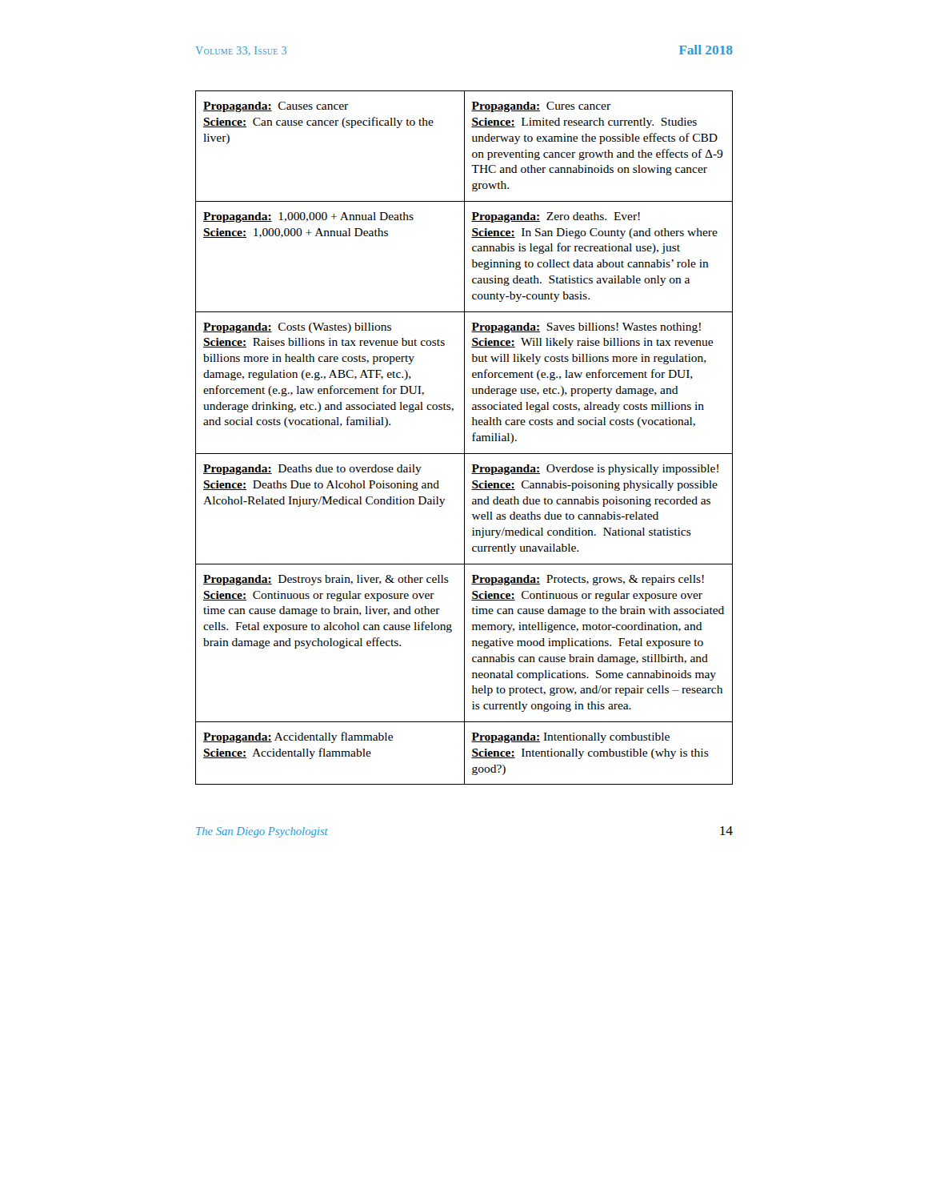Volume 33, Issue 3
Fall 2018
| Propaganda: Causes cancer Science: Can cause cancer (specifically to the liver) | Propaganda: Cures cancer Science: Limited research currently. Studies underway to examine the possible effects of CBD on preventing cancer growth and the effects of Δ-9 THC and other cannabinoids on slowing cancer growth. |
| Propaganda: 1,000,000 + Annual Deaths Science: 1,000,000 + Annual Deaths | Propaganda: Zero deaths. Ever! Science: In San Diego County (and others where cannabis is legal for recreational use), just beginning to collect data about cannabis’ role in causing death. Statistics available only on a county-by-county basis. |
| Propaganda: Costs (Wastes) billions Science: Raises billions in tax revenue but costs billions more in health care costs, property damage, regulation (e.g., ABC, ATF, etc.), enforcement (e.g., law enforcement for DUI, underage drinking, etc.) and associated legal costs, and social costs (vocational, familial). | Propaganda: Saves billions! Wastes nothing! Science: Will likely raise billions in tax revenue but will likely costs billions more in regulation, enforcement (e.g., law enforcement for DUI, underage use, etc.), property damage, and associated legal costs, already costs millions in health care costs and social costs (vocational, familial). |
| Propaganda: Deaths due to overdose daily Science: Deaths Due to Alcohol Poisoning and Alcohol-Related Injury/Medical Condition Daily | Propaganda: Overdose is physically impossible! Science: Cannabis-poisoning physically possible and death due to cannabis poisoning recorded as well as deaths due to cannabis-related injury/medical condition. National statistics currently unavailable. |
| Propaganda: Destroys brain, liver, & other cells Science: Continuous or regular exposure over time can cause damage to brain, liver, and other cells. Fetal exposure to alcohol can cause lifelong brain damage and psychological effects. | Propaganda: Protects, grows, & repairs cells! Science: Continuous or regular exposure over time can cause damage to the brain with associated memory, intelligence, motor-coordination, and negative mood implications. Fetal exposure to cannabis can cause brain damage, stillbirth, and neonatal complications. Some cannabinoids may help to protect, grow, and/or repair cells – research is currently ongoing in this area. |
| Propaganda: Accidentally flammable Science: Accidentally flammable | Propaganda: Intentionally combustible Science: Intentionally combustible (why is this good?) |
The San Diego Psychologist
14